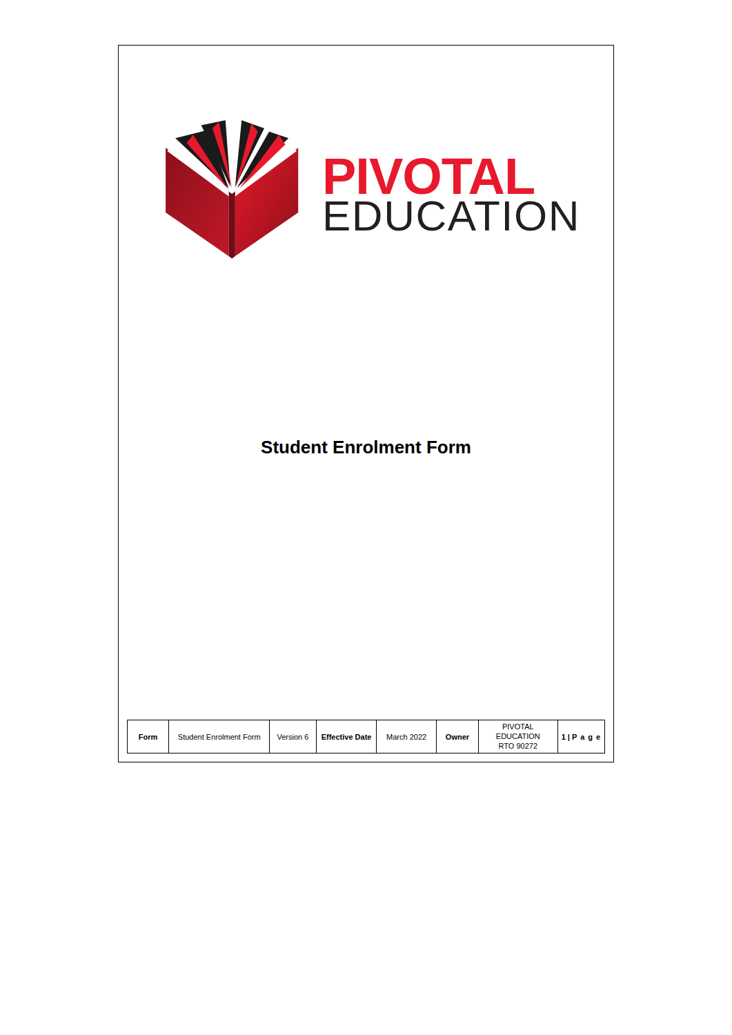PIVOTAL EDUCATION
Student Enrolment Form
| Form | Student Enrolment Form | Version 6 | Effective Date | March 2022 | Owner | PIVOTAL EDUCATION RTO 90272 | 1 / P a g e |